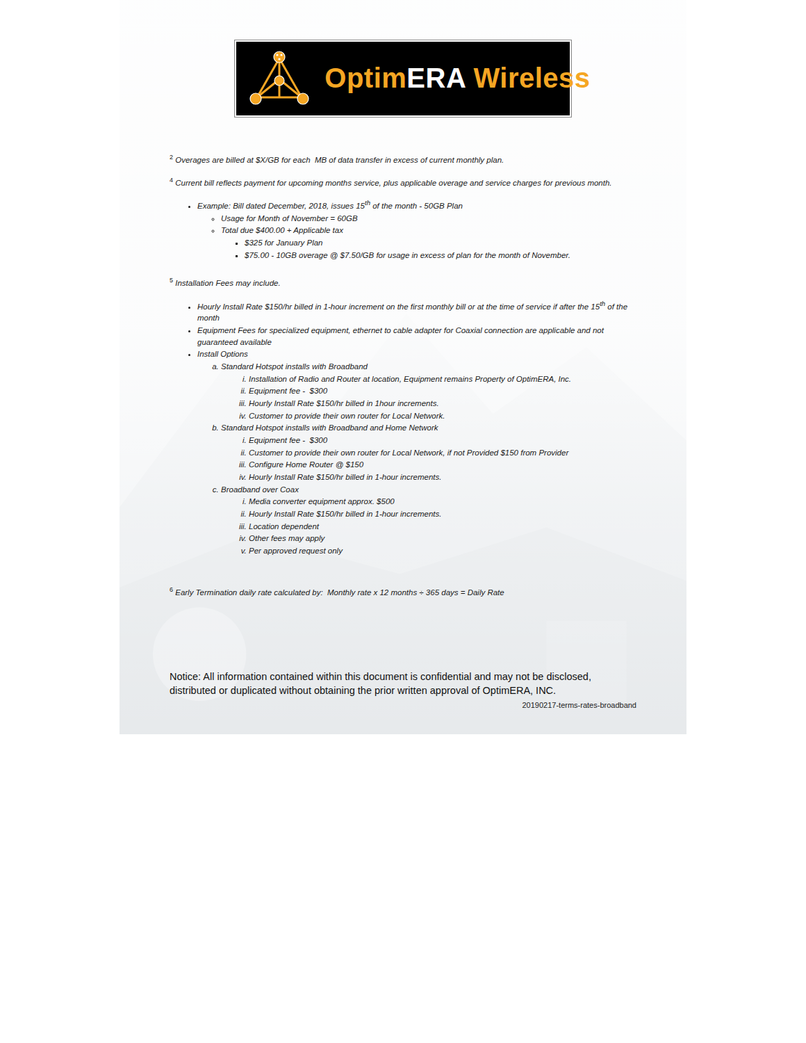Optim ERA Wireless
2 Overages are billed at $X/GB for each MB of data transfer in excess of current monthly plan.
4 Current bill reflects payment for upcoming months service, plus applicable overage and service charges for previous month.
Example: Bill dated December, 2018, issues 15th of the month - 50GB Plan
Usage for Month of November = 60GB
Total due $400.00 + Applicable tax
$325 for January Plan
$75.00 - 10GB overage @ $7.50/GB for usage in excess of plan for the month of November.
5 Installation Fees may include.
Hourly Install Rate $150/hr billed in 1-hour increment on the first monthly bill or at the time of service if after the 15th of the month
Equipment Fees for specialized equipment, ethernet to cable adapter for Coaxial connection are applicable and not guaranteed available
Install Options
Standard Hotspot installs with Broadband
Installation of Radio and Router at location, Equipment remains Property of OptimERA, Inc.
Equipment fee - $300
Hourly Install Rate $150/hr billed in 1hour increments.
Customer to provide their own router for Local Network.
Standard Hotspot installs with Broadband and Home Network
Equipment fee - $300
Customer to provide their own router for Local Network, if not Provided $150 from Provider
Configure Home Router @ $150
Hourly Install Rate $150/hr billed in 1-hour increments.
Broadband over Coax
Media converter equipment approx. $500
Hourly Install Rate $150/hr billed in 1-hour increments.
Location dependent
Other fees may apply
Per approved request only
6 Early Termination daily rate calculated by: Monthly rate x 12 months ÷ 365 days = Daily Rate
Notice: All information contained within this document is confidential and may not be disclosed, distributed or duplicated without obtaining the prior written approval of OptimERA, INC.
20190217-terms-rates-broadband